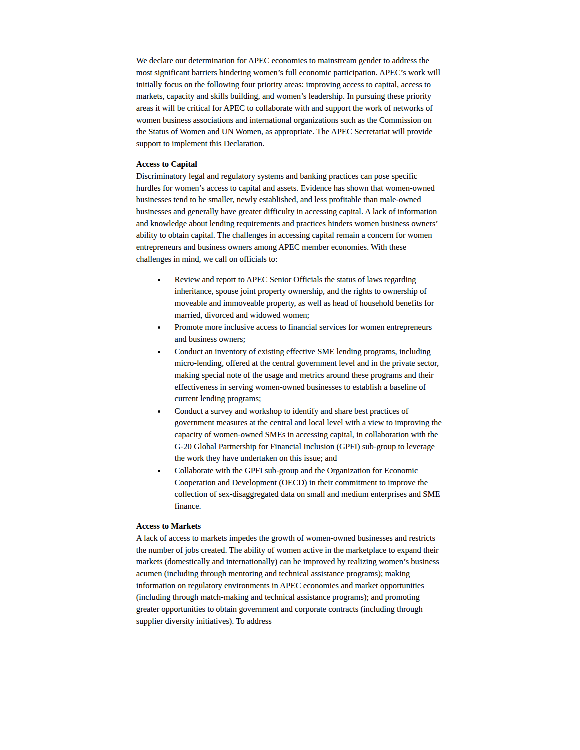We declare our determination for APEC economies to mainstream gender to address the most significant barriers hindering women’s full economic participation. APEC’s work will initially focus on the following four priority areas: improving access to capital, access to markets, capacity and skills building, and women’s leadership. In pursuing these priority areas it will be critical for APEC to collaborate with and support the work of networks of women business associations and international organizations such as the Commission on the Status of Women and UN Women, as appropriate. The APEC Secretariat will provide support to implement this Declaration.
Access to Capital
Discriminatory legal and regulatory systems and banking practices can pose specific hurdles for women’s access to capital and assets. Evidence has shown that women-owned businesses tend to be smaller, newly established, and less profitable than male-owned businesses and generally have greater difficulty in accessing capital. A lack of information and knowledge about lending requirements and practices hinders women business owners’ ability to obtain capital. The challenges in accessing capital remain a concern for women entrepreneurs and business owners among APEC member economies. With these challenges in mind, we call on officials to:
Review and report to APEC Senior Officials the status of laws regarding inheritance, spouse joint property ownership, and the rights to ownership of moveable and immoveable property, as well as head of household benefits for married, divorced and widowed women;
Promote more inclusive access to financial services for women entrepreneurs and business owners;
Conduct an inventory of existing effective SME lending programs, including micro-lending, offered at the central government level and in the private sector, making special note of the usage and metrics around these programs and their effectiveness in serving women-owned businesses to establish a baseline of current lending programs;
Conduct a survey and workshop to identify and share best practices of government measures at the central and local level with a view to improving the capacity of women-owned SMEs in accessing capital, in collaboration with the G-20 Global Partnership for Financial Inclusion (GPFI) sub-group to leverage the work they have undertaken on this issue; and
Collaborate with the GPFI sub-group and the Organization for Economic Cooperation and Development (OECD) in their commitment to improve the collection of sex-disaggregated data on small and medium enterprises and SME finance.
Access to Markets
A lack of access to markets impedes the growth of women-owned businesses and restricts the number of jobs created. The ability of women active in the marketplace to expand their markets (domestically and internationally) can be improved by realizing women’s business acumen (including through mentoring and technical assistance programs); making information on regulatory environments in APEC economies and market opportunities (including through match-making and technical assistance programs); and promoting greater opportunities to obtain government and corporate contracts (including through supplier diversity initiatives). To address